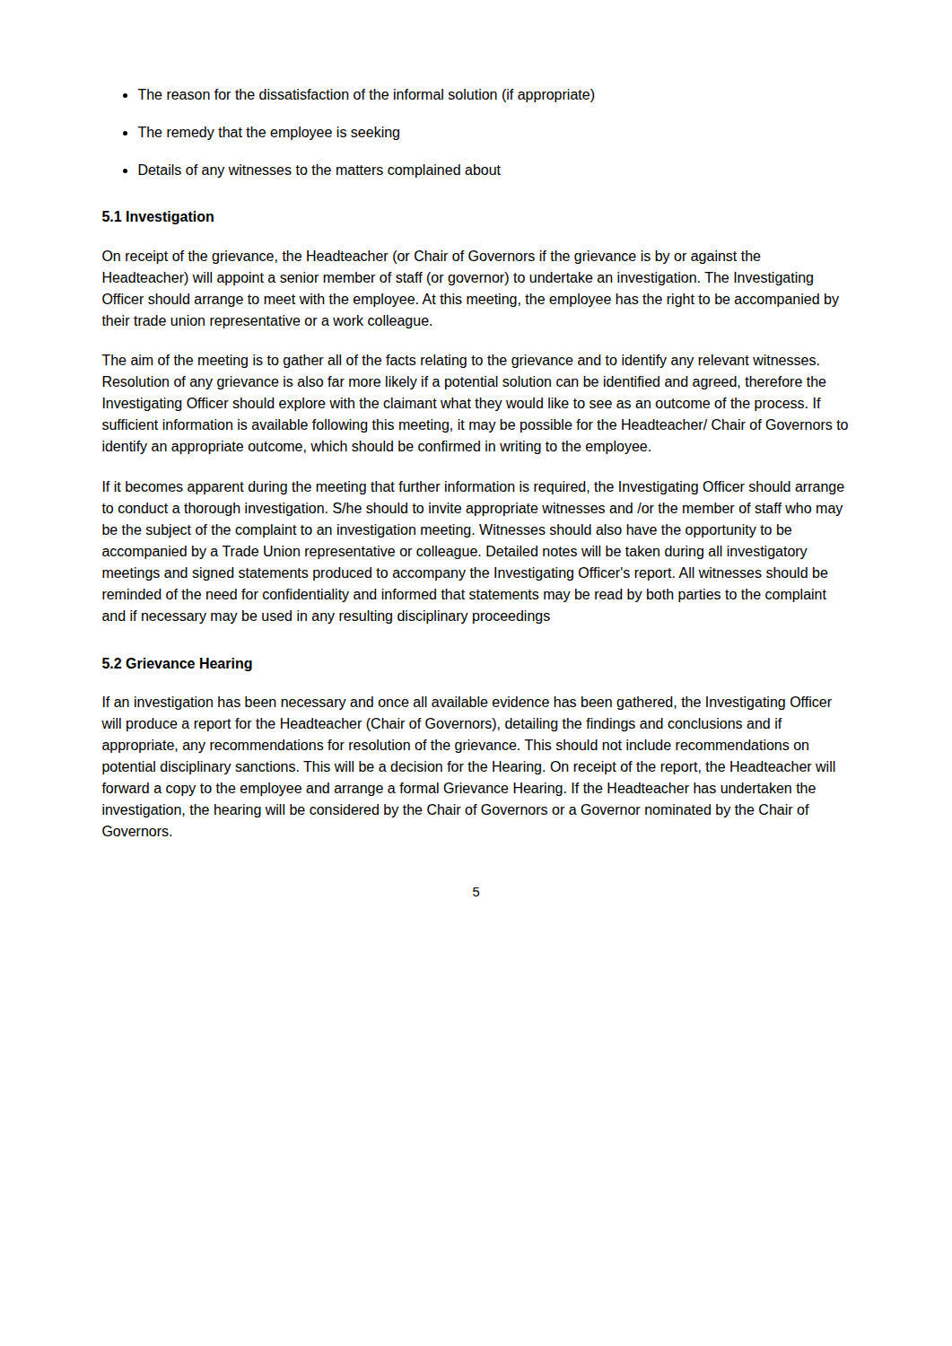The reason for the dissatisfaction of the informal solution (if appropriate)
The remedy that the employee is seeking
Details of any witnesses to the matters complained about
5.1 Investigation
On receipt of the grievance, the Headteacher (or Chair of Governors if the grievance is by or against the Headteacher) will appoint a senior member of staff (or governor) to undertake an investigation. The Investigating Officer should arrange to meet with the employee. At this meeting, the employee has the right to be accompanied by their trade union representative or a work colleague.
The aim of the meeting is to gather all of the facts relating to the grievance and to identify any relevant witnesses. Resolution of any grievance is also far more likely if a potential solution can be identified and agreed, therefore the Investigating Officer should explore with the claimant what they would like to see as an outcome of the process. If sufficient information is available following this meeting, it may be possible for the Headteacher/ Chair of Governors to identify an appropriate outcome, which should be confirmed in writing to the employee.
If it becomes apparent during the meeting that further information is required, the Investigating Officer should arrange to conduct a thorough investigation. S/he should to invite appropriate witnesses and /or the member of staff who may be the subject of the complaint to an investigation meeting. Witnesses should also have the opportunity to be accompanied by a Trade Union representative or colleague. Detailed notes will be taken during all investigatory meetings and signed statements produced to accompany the Investigating Officer's report. All witnesses should be reminded of the need for confidentiality and informed that statements may be read by both parties to the complaint and if necessary may be used in any resulting disciplinary proceedings
5.2 Grievance Hearing
If an investigation has been necessary and once all available evidence has been gathered, the Investigating Officer will produce a report for the Headteacher (Chair of Governors), detailing the findings and conclusions and if appropriate, any recommendations for resolution of the grievance. This should not include recommendations on potential disciplinary sanctions. This will be a decision for the Hearing. On receipt of the report, the Headteacher will forward a copy to the employee and arrange a formal Grievance Hearing. If the Headteacher has undertaken the investigation, the hearing will be considered by the Chair of Governors or a Governor nominated by the Chair of Governors.
5